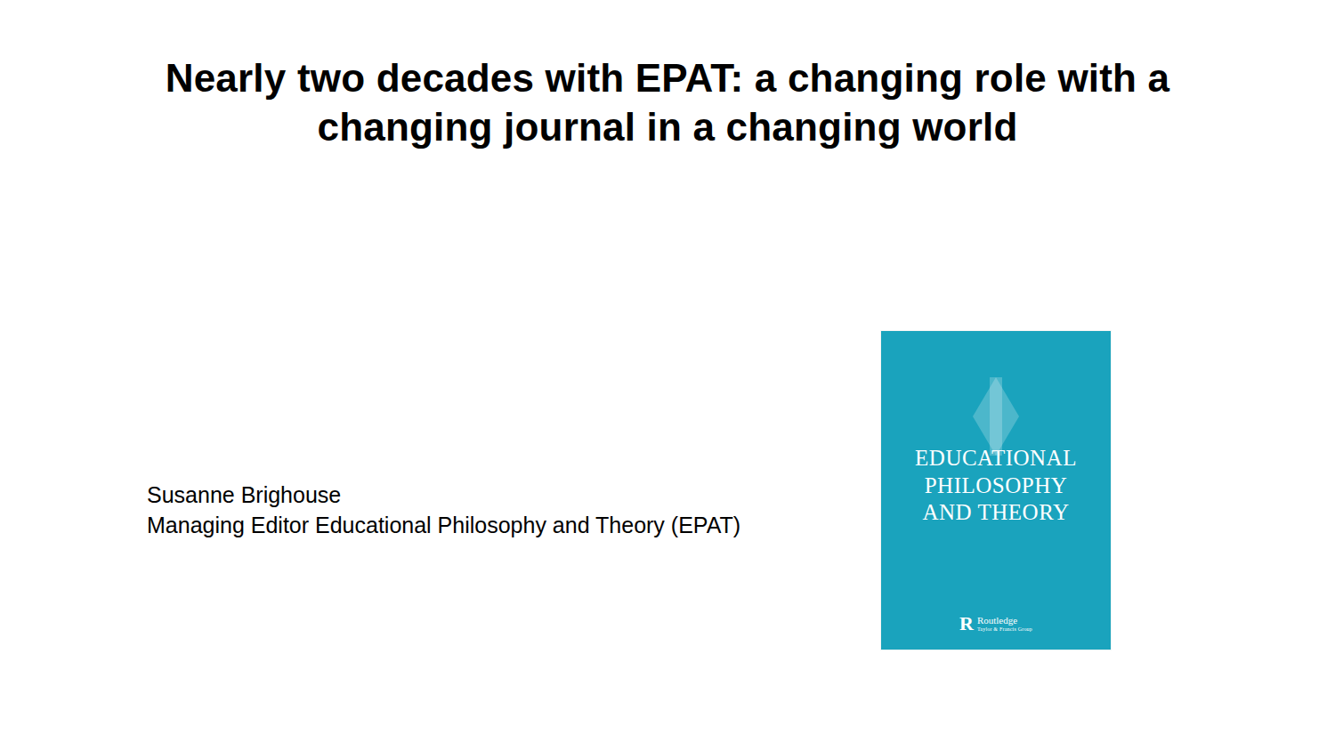Nearly two decades with EPAT: a changing role with a changing journal in a changing world
Susanne Brighouse
Managing Editor Educational Philosophy and Theory (EPAT)
EDUCATIONAL
PHILOSOPHY
AND THEORY
RRoutledgeTaylor & Francis Group